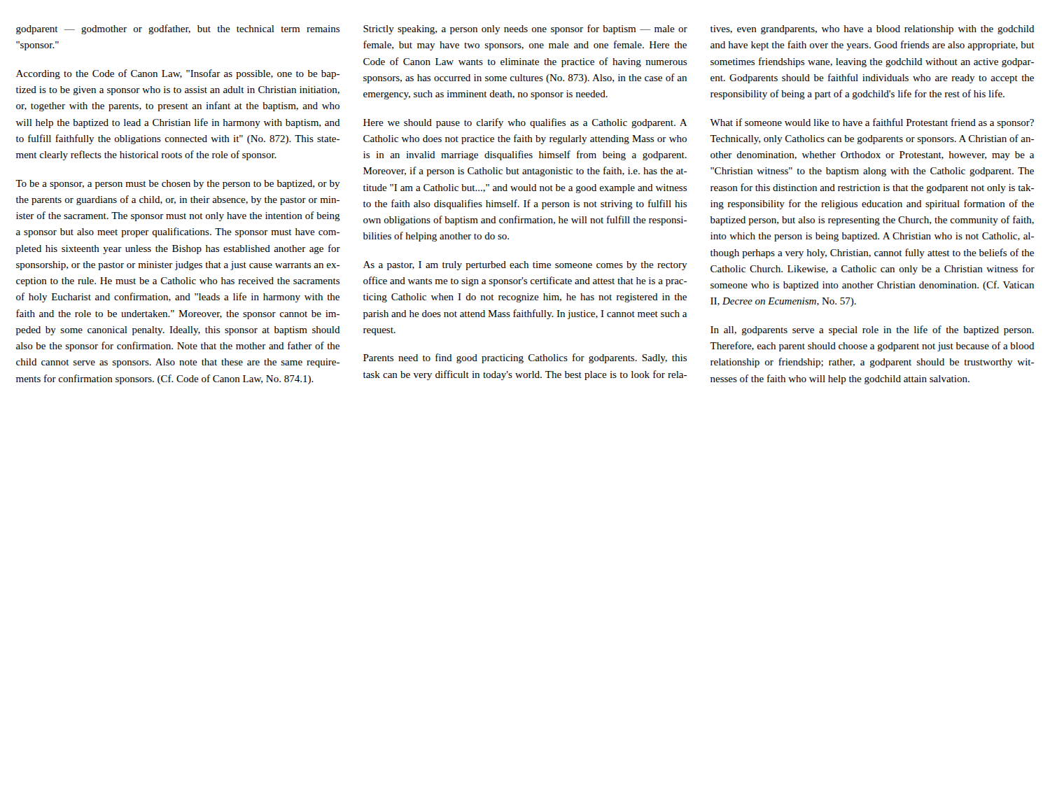godparent — godmother or godfather, but the technical term remains "sponsor."
According to the Code of Canon Law, "Insofar as possible, one to be baptized is to be given a sponsor who is to assist an adult in Christian initiation, or, together with the parents, to present an infant at the baptism, and who will help the baptized to lead a Christian life in harmony with baptism, and to fulfill faithfully the obligations connected with it" (No. 872). This statement clearly reflects the historical roots of the role of sponsor.
To be a sponsor, a person must be chosen by the person to be baptized, or by the parents or guardians of a child, or, in their absence, by the pastor or minister of the sacrament. The sponsor must not only have the intention of being a sponsor but also meet proper qualifications. The sponsor must have completed his sixteenth year unless the Bishop has established another age for sponsorship, or the pastor or minister judges that a just cause warrants an exception to the rule. He must be a Catholic who has received the sacraments of holy Eucharist and confirmation, and "leads a life in harmony with the faith and the role to be undertaken." Moreover, the sponsor cannot be impeded by some canonical penalty. Ideally, this sponsor at baptism should also be the sponsor for confirmation. Note that the mother and father of the child cannot serve as sponsors. Also note that these are the same requirements for confirmation sponsors. (Cf. Code of Canon Law, No. 874.1).
Strictly speaking, a person only needs one sponsor for baptism — male or female, but may have two sponsors, one male and one female. Here the Code of Canon Law wants to eliminate the practice of having numerous sponsors, as has occurred in some cultures (No. 873). Also, in the case of an emergency, such as imminent death, no sponsor is needed.
Here we should pause to clarify who qualifies as a Catholic godparent. A Catholic who does not practice the faith by regularly attending Mass or who is in an invalid marriage disqualifies himself from being a godparent. Moreover, if a person is Catholic but antagonistic to the faith, i.e. has the attitude "I am a Catholic but...," and would not be a good example and witness to the faith also disqualifies himself. If a person is not striving to fulfill his own obligations of baptism and confirmation, he will not fulfill the responsibilities of helping another to do so.
As a pastor, I am truly perturbed each time someone comes by the rectory office and wants me to sign a sponsor's certificate and attest that he is a practicing Catholic when I do not recognize him, he has not registered in the parish and he does not attend Mass faithfully. In justice, I cannot meet such a request.
Parents need to find good practicing Catholics for godparents. Sadly, this task can be very difficult in today's world. The best place is to look for relatives, even grandparents, who have a blood relationship with the godchild and have kept the faith over the years. Good friends are also appropriate, but sometimes friendships wane, leaving the godchild without an active godparent. Godparents should be faithful individuals who are ready to accept the responsibility of being a part of a godchild's life for the rest of his life.
What if someone would like to have a faithful Protestant friend as a sponsor? Technically, only Catholics can be godparents or sponsors. A Christian of another denomination, whether Orthodox or Protestant, however, may be a "Christian witness" to the baptism along with the Catholic godparent. The reason for this distinction and restriction is that the godparent not only is taking responsibility for the religious education and spiritual formation of the baptized person, but also is representing the Church, the community of faith, into which the person is being baptized. A Christian who is not Catholic, although perhaps a very holy, Christian, cannot fully attest to the beliefs of the Catholic Church. Likewise, a Catholic can only be a Christian witness for someone who is baptized into another Christian denomination. (Cf. Vatican II, Decree on Ecumenism, No. 57).
In all, godparents serve a special role in the life of the baptized person. Therefore, each parent should choose a godparent not just because of a blood relationship or friendship; rather, a godparent should be trustworthy witnesses of the faith who will help the godchild attain salvation.